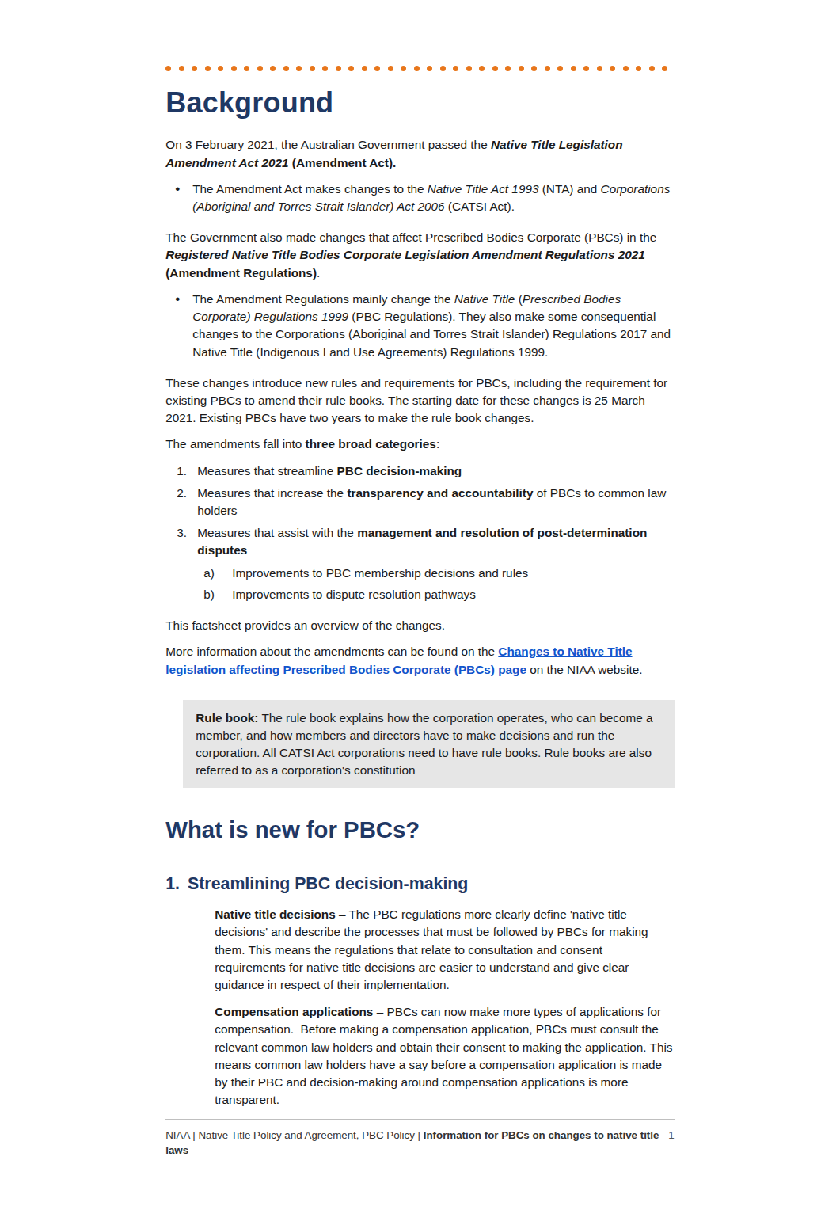Background
On 3 February 2021, the Australian Government passed the Native Title Legislation Amendment Act 2021 (Amendment Act).
The Amendment Act makes changes to the Native Title Act 1993 (NTA) and Corporations (Aboriginal and Torres Strait Islander) Act 2006 (CATSI Act).
The Government also made changes that affect Prescribed Bodies Corporate (PBCs) in the Registered Native Title Bodies Corporate Legislation Amendment Regulations 2021 (Amendment Regulations).
The Amendment Regulations mainly change the Native Title (Prescribed Bodies Corporate) Regulations 1999 (PBC Regulations). They also make some consequential changes to the Corporations (Aboriginal and Torres Strait Islander) Regulations 2017 and Native Title (Indigenous Land Use Agreements) Regulations 1999.
These changes introduce new rules and requirements for PBCs, including the requirement for existing PBCs to amend their rule books. The starting date for these changes is 25 March 2021. Existing PBCs have two years to make the rule book changes.
The amendments fall into three broad categories:
Measures that streamline PBC decision-making
Measures that increase the transparency and accountability of PBCs to common law holders
Measures that assist with the management and resolution of post-determination disputes
Improvements to PBC membership decisions and rules
Improvements to dispute resolution pathways
This factsheet provides an overview of the changes.
More information about the amendments can be found on the Changes to Native Title legislation affecting Prescribed Bodies Corporate (PBCs) page on the NIAA website.
Rule book: The rule book explains how the corporation operates, who can become a member, and how members and directors have to make decisions and run the corporation. All CATSI Act corporations need to have rule books. Rule books are also referred to as a corporation's constitution
What is new for PBCs?
1. Streamlining PBC decision-making
Native title decisions – The PBC regulations more clearly define 'native title decisions' and describe the processes that must be followed by PBCs for making them. This means the regulations that relate to consultation and consent requirements for native title decisions are easier to understand and give clear guidance in respect of their implementation.
Compensation applications – PBCs can now make more types of applications for compensation. Before making a compensation application, PBCs must consult the relevant common law holders and obtain their consent to making the application. This means common law holders have a say before a compensation application is made by their PBC and decision-making around compensation applications is more transparent.
NIAA | Native Title Policy and Agreement, PBC Policy | Information for PBCs on changes to native title laws
1